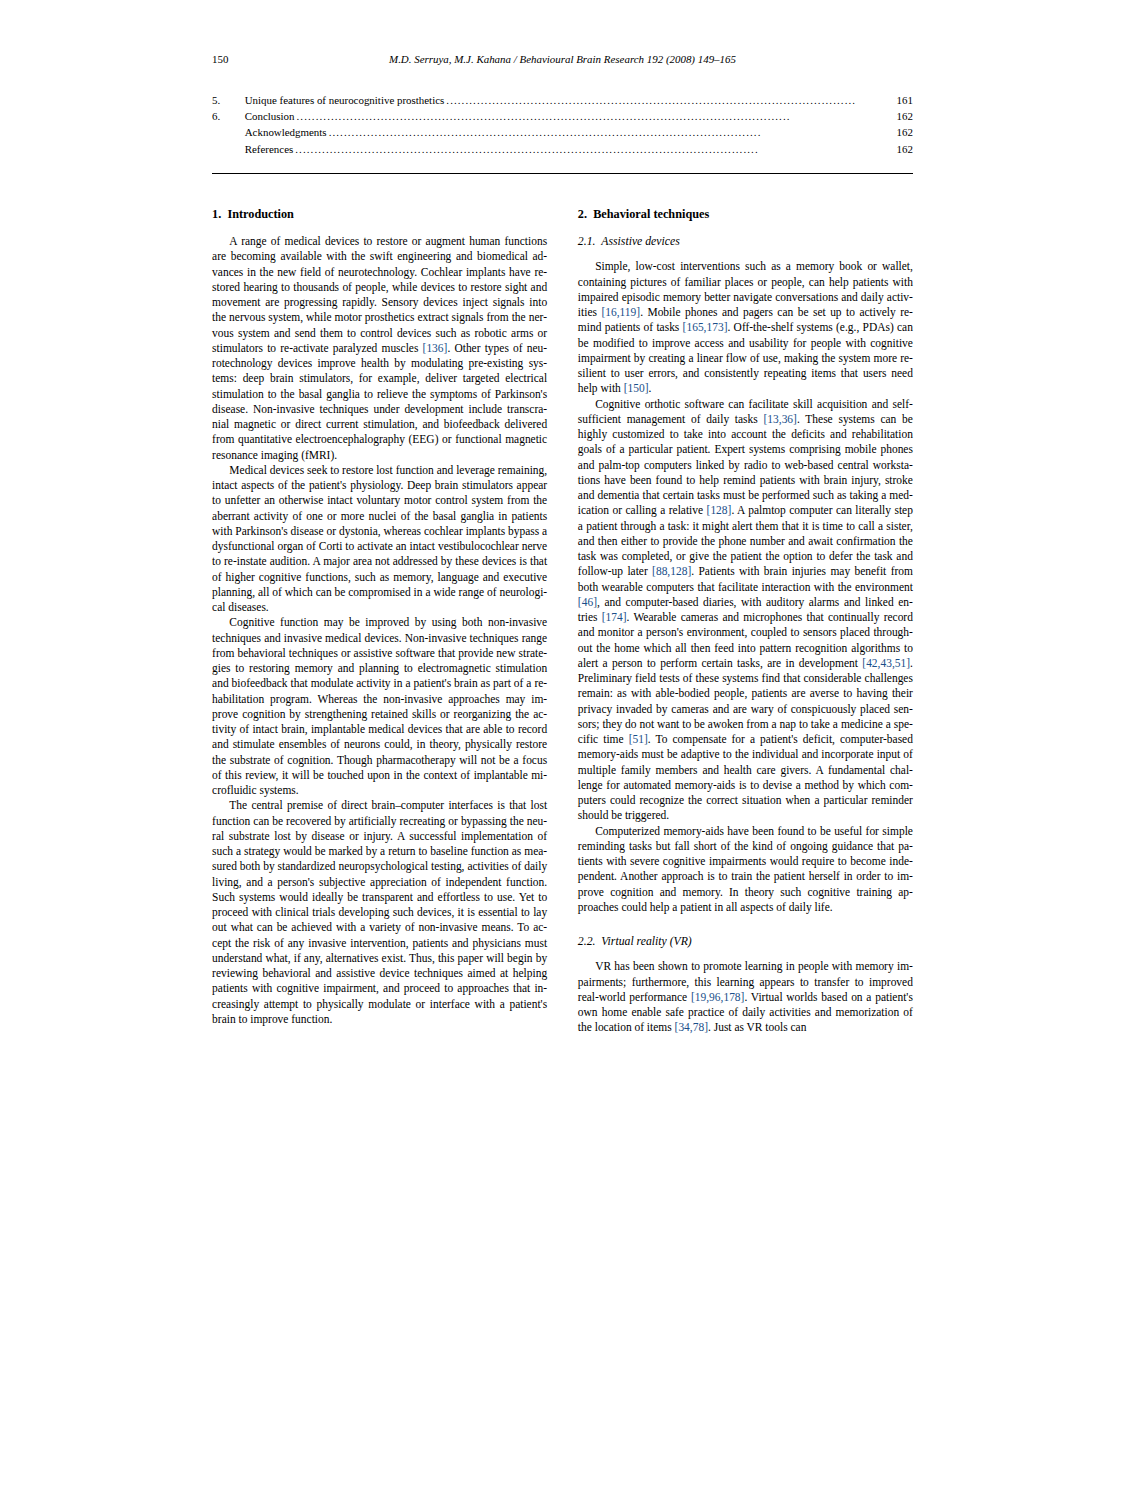150
M.D. Serruya, M.J. Kahana / Behavioural Brain Research 192 (2008) 149–165
5. Unique features of neurocognitive prosthetics ........................................................................................................... 161
6. Conclusion ................................................................................................................................. 162
Acknowledgments ................................................................................................................. 162
References ......................................................................................................................... 162
1. Introduction
A range of medical devices to restore or augment human functions are becoming available with the swift engineering and biomedical advances in the new field of neurotechnology. Cochlear implants have restored hearing to thousands of people, while devices to restore sight and movement are progressing rapidly. Sensory devices inject signals into the nervous system, while motor prosthetics extract signals from the nervous system and send them to control devices such as robotic arms or stimulators to re-activate paralyzed muscles [136]. Other types of neurotechnology devices improve health by modulating pre-existing systems: deep brain stimulators, for example, deliver targeted electrical stimulation to the basal ganglia to relieve the symptoms of Parkinson's disease. Non-invasive techniques under development include transcranial magnetic or direct current stimulation, and biofeedback delivered from quantitative electroencephalography (EEG) or functional magnetic resonance imaging (fMRI).
Medical devices seek to restore lost function and leverage remaining, intact aspects of the patient's physiology. Deep brain stimulators appear to unfetter an otherwise intact voluntary motor control system from the aberrant activity of one or more nuclei of the basal ganglia in patients with Parkinson's disease or dystonia, whereas cochlear implants bypass a dysfunctional organ of Corti to activate an intact vestibulocochlear nerve to re-instate audition. A major area not addressed by these devices is that of higher cognitive functions, such as memory, language and executive planning, all of which can be compromised in a wide range of neurological diseases.
Cognitive function may be improved by using both non-invasive techniques and invasive medical devices. Non-invasive techniques range from behavioral techniques or assistive software that provide new strategies to restoring memory and planning to electromagnetic stimulation and biofeedback that modulate activity in a patient's brain as part of a rehabilitation program. Whereas the non-invasive approaches may improve cognition by strengthening retained skills or reorganizing the activity of intact brain, implantable medical devices that are able to record and stimulate ensembles of neurons could, in theory, physically restore the substrate of cognition. Though pharmacotherapy will not be a focus of this review, it will be touched upon in the context of implantable microfluidic systems.
The central premise of direct brain–computer interfaces is that lost function can be recovered by artificially recreating or bypassing the neural substrate lost by disease or injury. A successful implementation of such a strategy would be marked by a return to baseline function as measured both by standardized neuropsychological testing, activities of daily living, and a person's subjective appreciation of independent function. Such systems would ideally be transparent and effortless to use. Yet to proceed with clinical trials developing such devices, it is essential to lay out what can be achieved with a variety of non-invasive means. To accept the risk of any invasive intervention, patients and physicians must understand what, if any, alternatives exist. Thus, this paper will begin by reviewing behavioral and assistive device techniques aimed at helping patients with cognitive impairment, and proceed to approaches that increasingly attempt to physically modulate or interface with a patient's brain to improve function.
2. Behavioral techniques
2.1. Assistive devices
Simple, low-cost interventions such as a memory book or wallet, containing pictures of familiar places or people, can help patients with impaired episodic memory better navigate conversations and daily activities [16,119]. Mobile phones and pagers can be set up to actively remind patients of tasks [165,173]. Off-the-shelf systems (e.g., PDAs) can be modified to improve access and usability for people with cognitive impairment by creating a linear flow of use, making the system more resilient to user errors, and consistently repeating items that users need help with [150].
Cognitive orthotic software can facilitate skill acquisition and self-sufficient management of daily tasks [13,36]. These systems can be highly customized to take into account the deficits and rehabilitation goals of a particular patient. Expert systems comprising mobile phones and palm-top computers linked by radio to web-based central workstations have been found to help remind patients with brain injury, stroke and dementia that certain tasks must be performed such as taking a medication or calling a relative [128]. A palmtop computer can literally step a patient through a task: it might alert them that it is time to call a sister, and then either to provide the phone number and await confirmation the task was completed, or give the patient the option to defer the task and follow-up later [88,128]. Patients with brain injuries may benefit from both wearable computers that facilitate interaction with the environment [46], and computer-based diaries, with auditory alarms and linked entries [174]. Wearable cameras and microphones that continually record and monitor a person's environment, coupled to sensors placed throughout the home which all then feed into pattern recognition algorithms to alert a person to perform certain tasks, are in development [42,43,51]. Preliminary field tests of these systems find that considerable challenges remain: as with able-bodied people, patients are averse to having their privacy invaded by cameras and are wary of conspicuously placed sensors; they do not want to be awoken from a nap to take a medicine a specific time [51]. To compensate for a patient's deficit, computer-based memory-aids must be adaptive to the individual and incorporate input of multiple family members and health care givers. A fundamental challenge for automated memory-aids is to devise a method by which computers could recognize the correct situation when a particular reminder should be triggered.
Computerized memory-aids have been found to be useful for simple reminding tasks but fall short of the kind of ongoing guidance that patients with severe cognitive impairments would require to become independent. Another approach is to train the patient herself in order to improve cognition and memory. In theory such cognitive training approaches could help a patient in all aspects of daily life.
2.2. Virtual reality (VR)
VR has been shown to promote learning in people with memory impairments; furthermore, this learning appears to transfer to improved real-world performance [19,96,178]. Virtual worlds based on a patient's own home enable safe practice of daily activities and memorization of the location of items [34,78]. Just as VR tools can